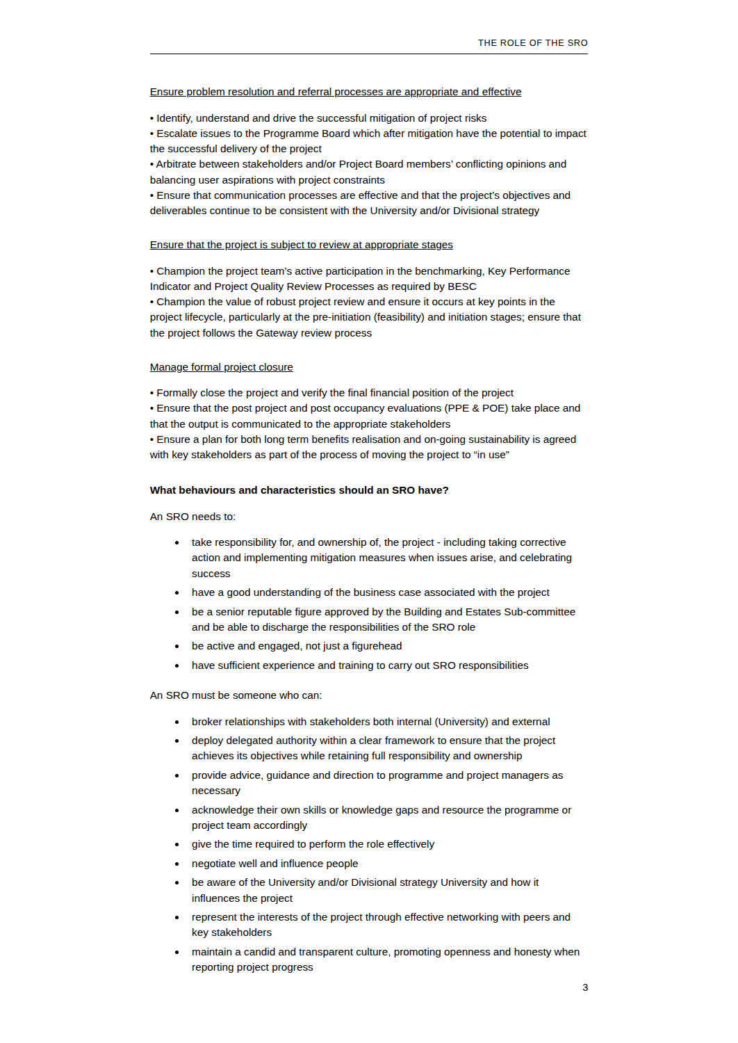THE ROLE OF THE SRO
Ensure problem resolution and referral processes are appropriate and effective
• Identify, understand and drive the successful mitigation of project risks
• Escalate issues to the Programme Board which after mitigation have the potential to impact the successful delivery of the project
• Arbitrate between stakeholders and/or Project Board members’ conflicting opinions and balancing user aspirations with project constraints
• Ensure that communication processes are effective and that the project’s objectives and deliverables continue to be consistent with the University and/or Divisional strategy
Ensure that the project is subject to review at appropriate stages
• Champion the project team’s active participation in the benchmarking, Key Performance Indicator and Project Quality Review Processes as required by BESC
• Champion the value of robust project review and ensure it occurs at key points in the project lifecycle, particularly at the pre-initiation (feasibility) and initiation stages; ensure that the project follows the Gateway review process
Manage formal project closure
• Formally close the project and verify the final financial position of the project
• Ensure that the post project and post occupancy evaluations (PPE & POE) take place and that the output is communicated to the appropriate stakeholders
• Ensure a plan for both long term benefits realisation and on-going sustainability is agreed with key stakeholders as part of the process of moving the project to “in use”
What behaviours and characteristics should an SRO have?
An SRO needs to:
take responsibility for, and ownership of, the project - including taking corrective action and implementing mitigation measures when issues arise, and celebrating success
have a good understanding of the business case associated with the project
be a senior reputable figure approved by the Building and Estates Sub-committee and be able to discharge the responsibilities of the SRO role
be active and engaged, not just a figurehead
have sufficient experience and training to carry out SRO responsibilities
An SRO must be someone who can:
broker relationships with stakeholders both internal (University) and external
deploy delegated authority within a clear framework to ensure that the project achieves its objectives while retaining full responsibility and ownership
provide advice, guidance and direction to programme and project managers as necessary
acknowledge their own skills or knowledge gaps and resource the programme or project team accordingly
give the time required to perform the role effectively
negotiate well and influence people
be aware of the University and/or Divisional strategy University and how it influences the project
represent the interests of the project through effective networking with peers and key stakeholders
maintain a candid and transparent culture, promoting openness and honesty when reporting project progress
3